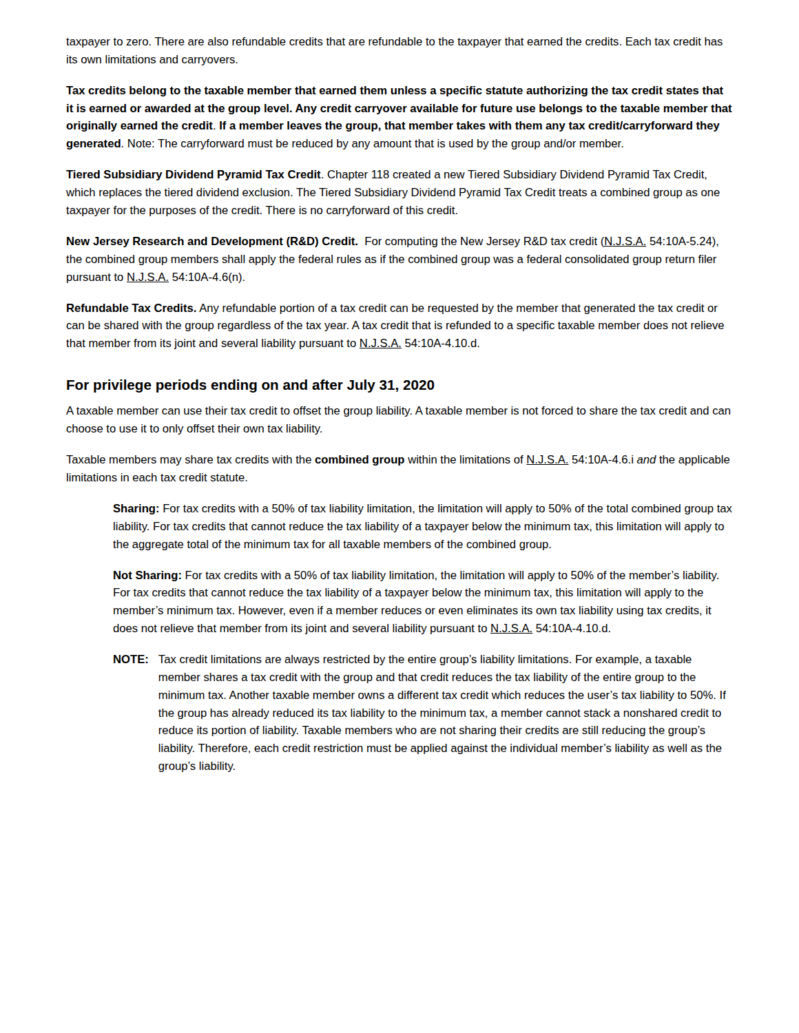taxpayer to zero. There are also refundable credits that are refundable to the taxpayer that earned the credits. Each tax credit has its own limitations and carryovers.
Tax credits belong to the taxable member that earned them unless a specific statute authorizing the tax credit states that it is earned or awarded at the group level. Any credit carryover available for future use belongs to the taxable member that originally earned the credit. If a member leaves the group, that member takes with them any tax credit/carryforward they generated. Note: The carryforward must be reduced by any amount that is used by the group and/or member.
Tiered Subsidiary Dividend Pyramid Tax Credit. Chapter 118 created a new Tiered Subsidiary Dividend Pyramid Tax Credit, which replaces the tiered dividend exclusion. The Tiered Subsidiary Dividend Pyramid Tax Credit treats a combined group as one taxpayer for the purposes of the credit. There is no carryforward of this credit.
New Jersey Research and Development (R&D) Credit. For computing the New Jersey R&D tax credit (N.J.S.A. 54:10A-5.24), the combined group members shall apply the federal rules as if the combined group was a federal consolidated group return filer pursuant to N.J.S.A. 54:10A-4.6(n).
Refundable Tax Credits. Any refundable portion of a tax credit can be requested by the member that generated the tax credit or can be shared with the group regardless of the tax year. A tax credit that is refunded to a specific taxable member does not relieve that member from its joint and several liability pursuant to N.J.S.A. 54:10A-4.10.d.
For privilege periods ending on and after July 31, 2020
A taxable member can use their tax credit to offset the group liability. A taxable member is not forced to share the tax credit and can choose to use it to only offset their own tax liability.
Taxable members may share tax credits with the combined group within the limitations of N.J.S.A. 54:10A-4.6.i and the applicable limitations in each tax credit statute.
Sharing: For tax credits with a 50% of tax liability limitation, the limitation will apply to 50% of the total combined group tax liability. For tax credits that cannot reduce the tax liability of a taxpayer below the minimum tax, this limitation will apply to the aggregate total of the minimum tax for all taxable members of the combined group.
Not Sharing: For tax credits with a 50% of tax liability limitation, the limitation will apply to 50% of the member’s liability. For tax credits that cannot reduce the tax liability of a taxpayer below the minimum tax, this limitation will apply to the member’s minimum tax. However, even if a member reduces or even eliminates its own tax liability using tax credits, it does not relieve that member from its joint and several liability pursuant to N.J.S.A. 54:10A-4.10.d.
NOTE:
Tax credit limitations are always restricted by the entire group’s liability limitations. For example, a taxable member shares a tax credit with the group and that credit reduces the tax liability of the entire group to the minimum tax. Another taxable member owns a different tax credit which reduces the user’s tax liability to 50%. If the group has already reduced its tax liability to the minimum tax, a member cannot stack a nonshared credit to reduce its portion of liability. Taxable members who are not sharing their credits are still reducing the group’s liability. Therefore, each credit restriction must be applied against the individual member’s liability as well as the group’s liability.